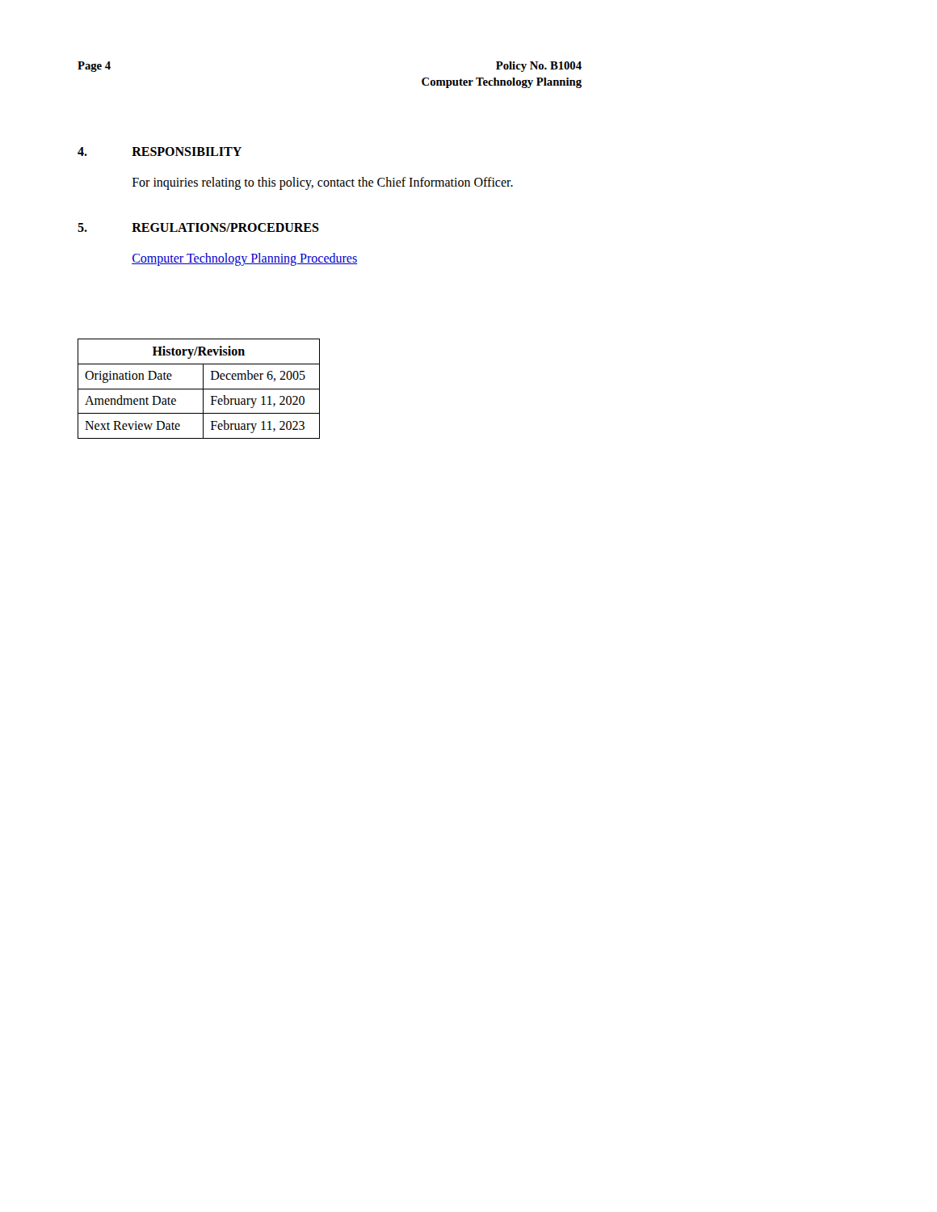Page 4
Policy No. B1004
Computer Technology Planning
4. RESPONSIBILITY
For inquiries relating to this policy, contact the Chief Information Officer.
5. REGULATIONS/PROCEDURES
Computer Technology Planning Procedures
| History/Revision |
| --- |
| Origination Date | December 6, 2005 |
| Amendment Date | February 11, 2020 |
| Next Review Date | February 11, 2023 |